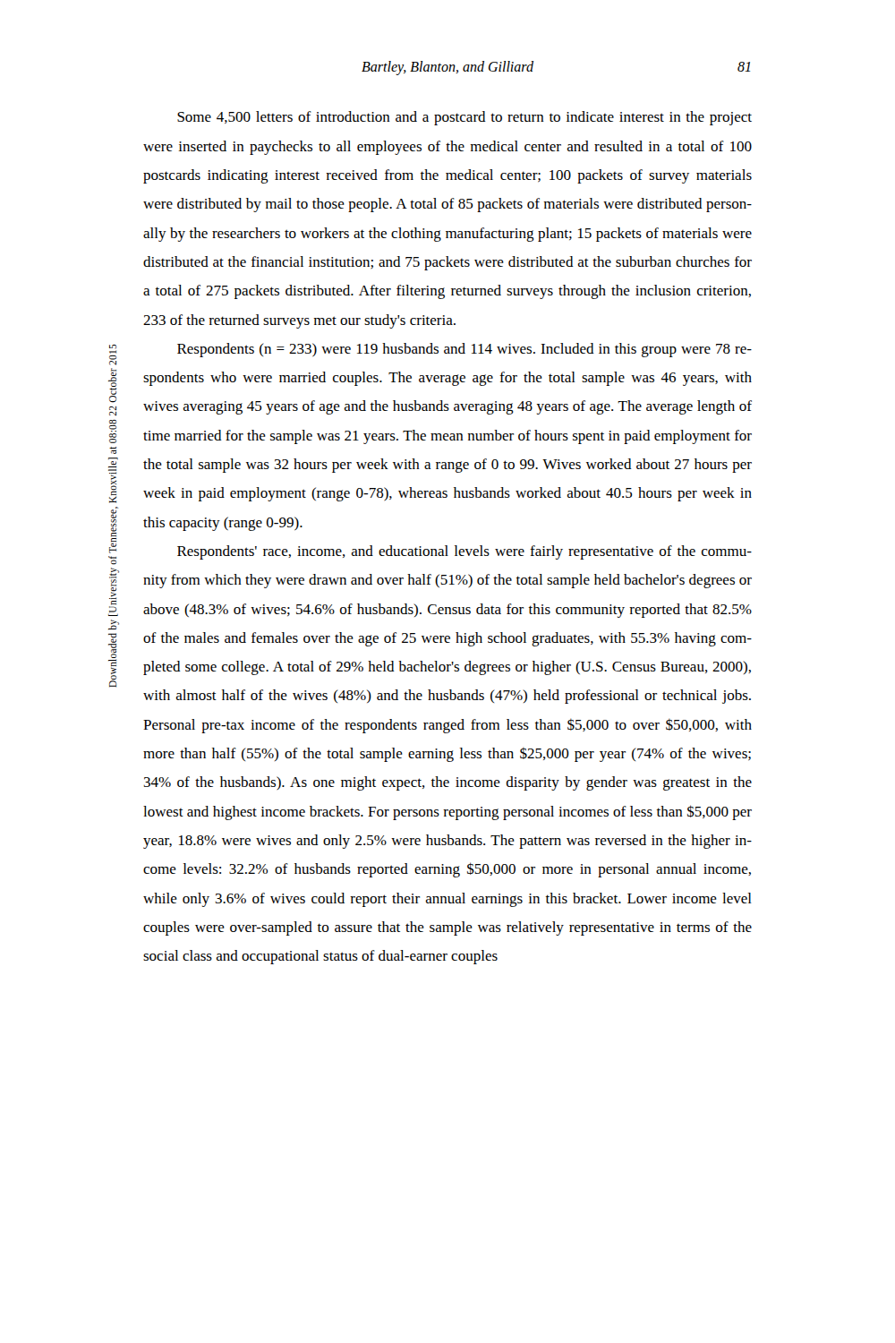Downloaded by [University of Tennessee, Knoxville] at 08:08 22 October 2015
Bartley, Blanton, and Gilliard 81
Some 4,500 letters of introduction and a postcard to return to indicate interest in the project were inserted in paychecks to all employees of the medical center and resulted in a total of 100 postcards indicating interest received from the medical center; 100 packets of survey materials were distributed by mail to those people. A total of 85 packets of materials were distributed personally by the researchers to workers at the clothing manufacturing plant; 15 packets of materials were distributed at the financial institution; and 75 packets were distributed at the suburban churches for a total of 275 packets distributed. After filtering returned surveys through the inclusion criterion, 233 of the returned surveys met our study's criteria.
Respondents (n = 233) were 119 husbands and 114 wives. Included in this group were 78 respondents who were married couples. The average age for the total sample was 46 years, with wives averaging 45 years of age and the husbands averaging 48 years of age. The average length of time married for the sample was 21 years. The mean number of hours spent in paid employment for the total sample was 32 hours per week with a range of 0 to 99. Wives worked about 27 hours per week in paid employment (range 0-78), whereas husbands worked about 40.5 hours per week in this capacity (range 0-99).
Respondents' race, income, and educational levels were fairly representative of the community from which they were drawn and over half (51%) of the total sample held bachelor's degrees or above (48.3% of wives; 54.6% of husbands). Census data for this community reported that 82.5% of the males and females over the age of 25 were high school graduates, with 55.3% having completed some college. A total of 29% held bachelor's degrees or higher (U.S. Census Bureau, 2000), with almost half of the wives (48%) and the husbands (47%) held professional or technical jobs. Personal pre-tax income of the respondents ranged from less than $5,000 to over $50,000, with more than half (55%) of the total sample earning less than $25,000 per year (74% of the wives; 34% of the husbands). As one might expect, the income disparity by gender was greatest in the lowest and highest income brackets. For persons reporting personal incomes of less than $5,000 per year, 18.8% were wives and only 2.5% were husbands. The pattern was reversed in the higher income levels: 32.2% of husbands reported earning $50,000 or more in personal annual income, while only 3.6% of wives could report their annual earnings in this bracket. Lower income level couples were over-sampled to assure that the sample was relatively representative in terms of the social class and occupational status of dual-earner couples